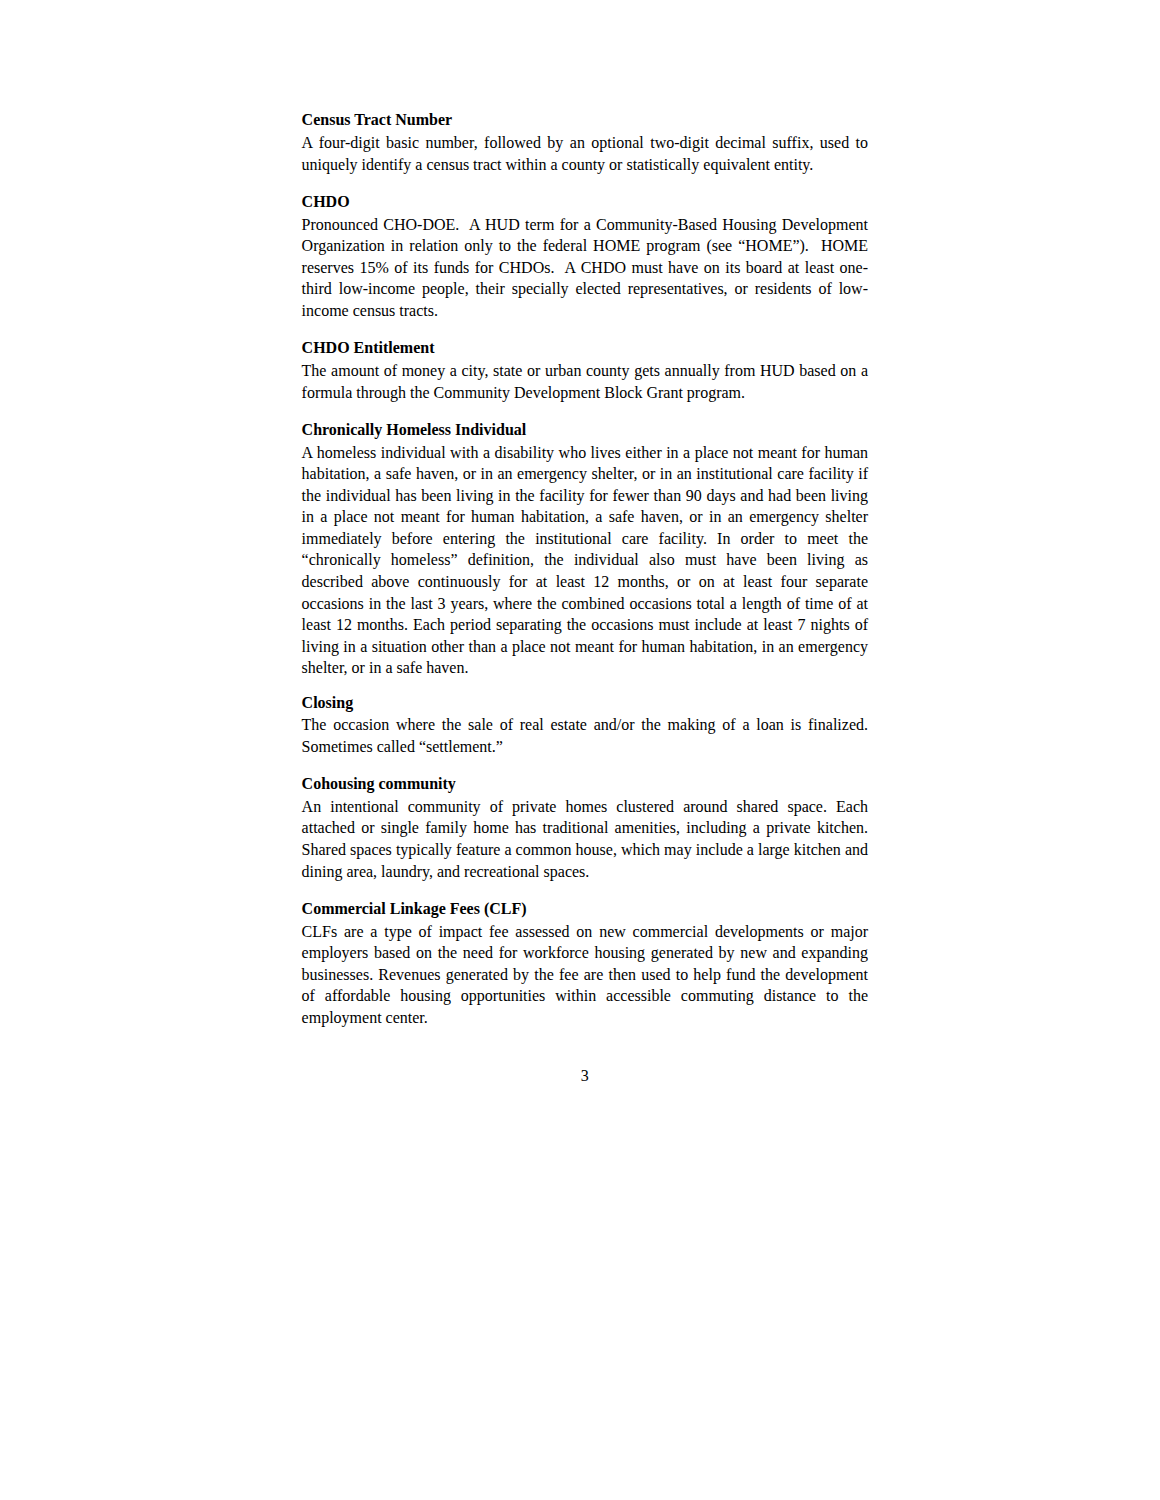Census Tract Number
A four-digit basic number, followed by an optional two-digit decimal suffix, used to uniquely identify a census tract within a county or statistically equivalent entity.
CHDO
Pronounced CHO-DOE. A HUD term for a Community-Based Housing Development Organization in relation only to the federal HOME program (see “HOME”). HOME reserves 15% of its funds for CHDOs. A CHDO must have on its board at least one-third low-income people, their specially elected representatives, or residents of low-income census tracts.
CHDO Entitlement
The amount of money a city, state or urban county gets annually from HUD based on a formula through the Community Development Block Grant program.
Chronically Homeless Individual
A homeless individual with a disability who lives either in a place not meant for human habitation, a safe haven, or in an emergency shelter, or in an institutional care facility if the individual has been living in the facility for fewer than 90 days and had been living in a place not meant for human habitation, a safe haven, or in an emergency shelter immediately before entering the institutional care facility. In order to meet the “chronically homeless” definition, the individual also must have been living as described above continuously for at least 12 months, or on at least four separate occasions in the last 3 years, where the combined occasions total a length of time of at least 12 months. Each period separating the occasions must include at least 7 nights of living in a situation other than a place not meant for human habitation, in an emergency shelter, or in a safe haven.
Closing
The occasion where the sale of real estate and/or the making of a loan is finalized. Sometimes called “settlement.”
Cohousing community
An intentional community of private homes clustered around shared space. Each attached or single family home has traditional amenities, including a private kitchen. Shared spaces typically feature a common house, which may include a large kitchen and dining area, laundry, and recreational spaces.
Commercial Linkage Fees (CLF)
CLFs are a type of impact fee assessed on new commercial developments or major employers based on the need for workforce housing generated by new and expanding businesses. Revenues generated by the fee are then used to help fund the development of affordable housing opportunities within accessible commuting distance to the employment center.
3